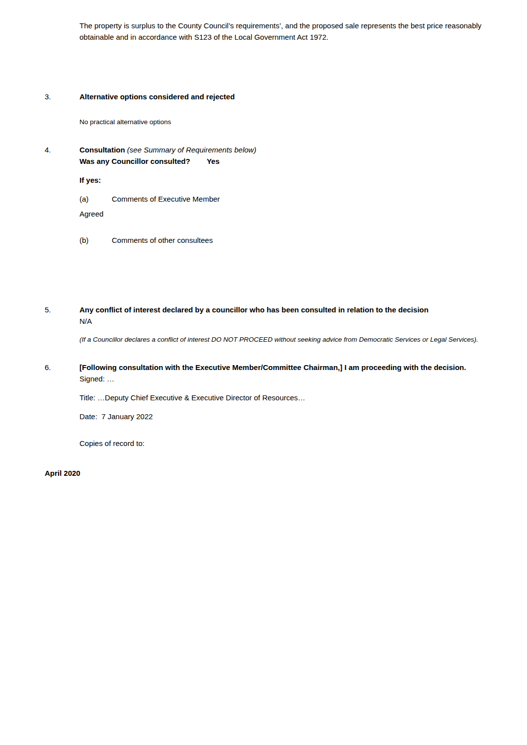The property is surplus to the County Council’s requirements’, and the proposed sale represents the best price reasonably obtainable and in accordance with S123 of the Local Government Act 1972.
3.
Alternative options considered and rejected
No practical alternative options
4.
Consultation (see Summary of Requirements below)
Was any Councillor consulted? Yes
If yes:
(a)
Comments of Executive Member
Agreed
(b)
Comments of other consultees
5.
Any conflict of interest declared by a councillor who has been consulted in relation to the decision
N/A
(If a Councillor declares a conflict of interest DO NOT PROCEED without seeking advice from Democratic Services or Legal Services).
6.
[Following consultation with the Executive Member/Committee Chairman,] I am proceeding with the decision.
Signed: …
Title: …Deputy Chief Executive & Executive Director of Resources…
Date: 7 January 2022
Copies of record to:
April 2020